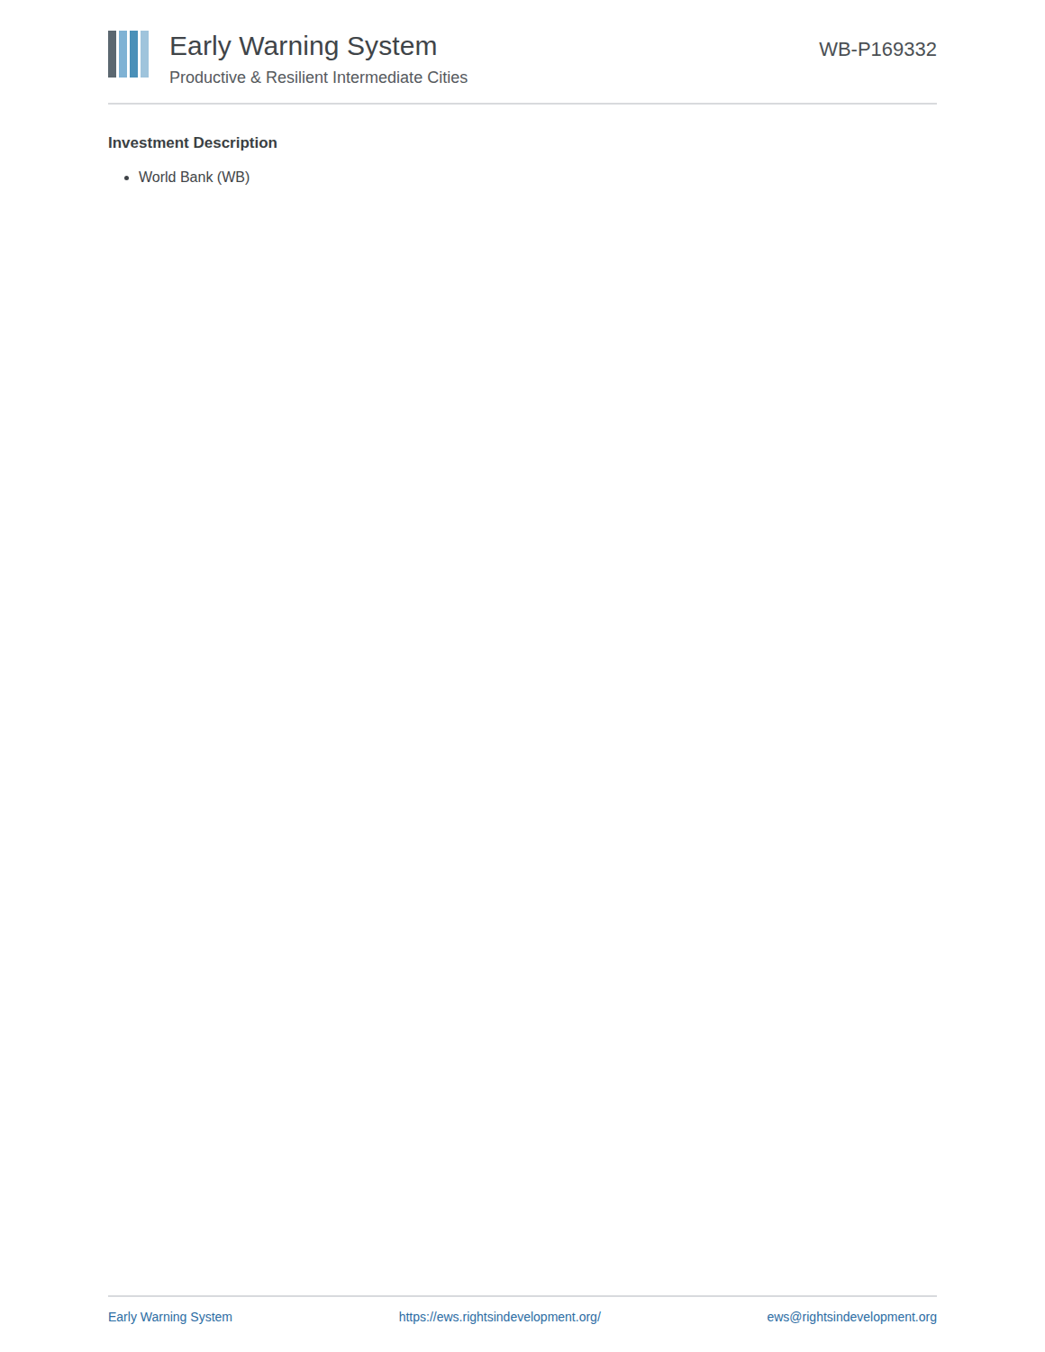Early Warning System
Productive & Resilient Intermediate Cities
WB-P169332
Investment Description
World Bank (WB)
Early Warning System
https://ews.rightsindevelopment.org/
ews@rightsindevelopment.org